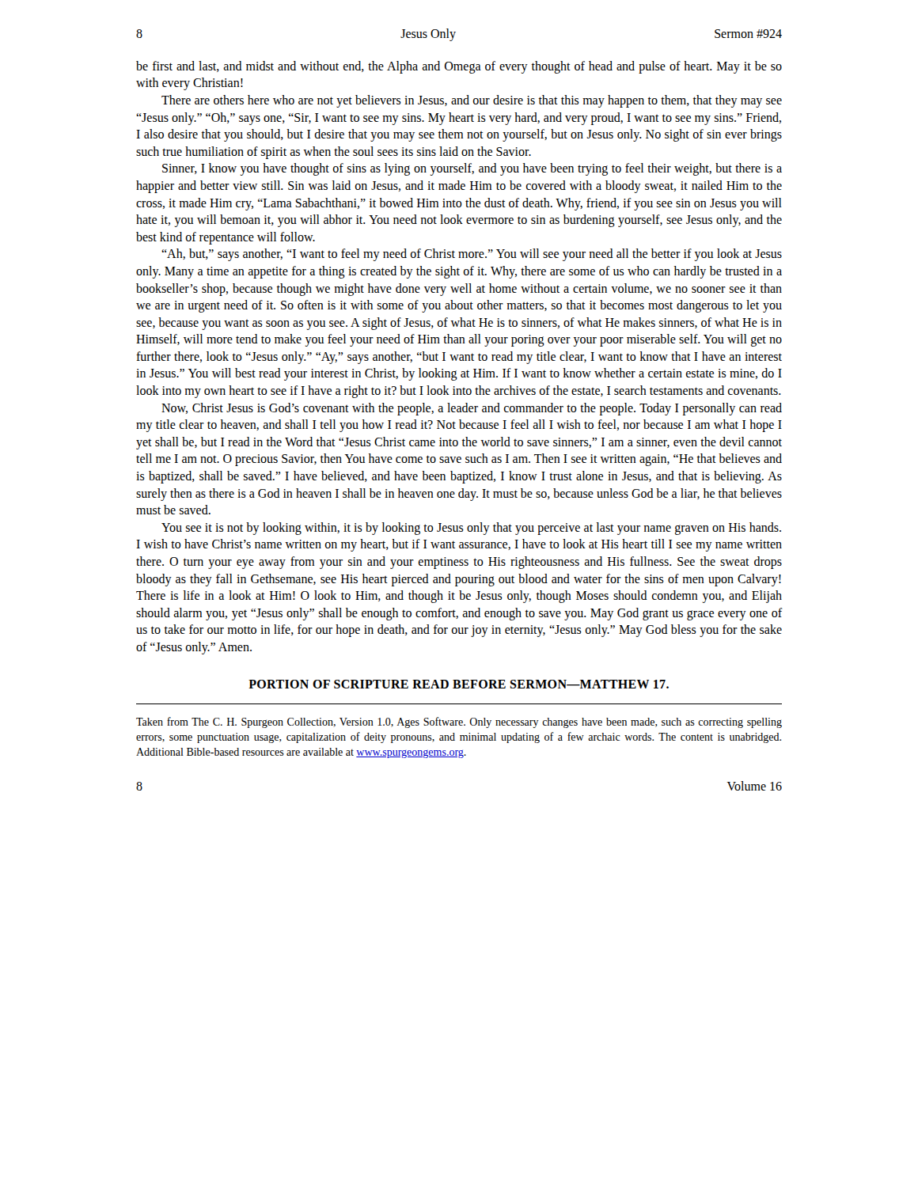8
Jesus Only
Sermon #924
be first and last, and midst and without end, the Alpha and Omega of every thought of head and pulse of heart. May it be so with every Christian!
There are others here who are not yet believers in Jesus, and our desire is that this may happen to them, that they may see “Jesus only.” “Oh,” says one, “Sir, I want to see my sins. My heart is very hard, and very proud, I want to see my sins.” Friend, I also desire that you should, but I desire that you may see them not on yourself, but on Jesus only. No sight of sin ever brings such true humiliation of spirit as when the soul sees its sins laid on the Savior.
Sinner, I know you have thought of sins as lying on yourself, and you have been trying to feel their weight, but there is a happier and better view still. Sin was laid on Jesus, and it made Him to be covered with a bloody sweat, it nailed Him to the cross, it made Him cry, “Lama Sabachthani,” it bowed Him into the dust of death. Why, friend, if you see sin on Jesus you will hate it, you will bemoan it, you will abhor it. You need not look evermore to sin as burdening yourself, see Jesus only, and the best kind of repentance will follow.
“Ah, but,” says another, “I want to feel my need of Christ more.” You will see your need all the better if you look at Jesus only. Many a time an appetite for a thing is created by the sight of it. Why, there are some of us who can hardly be trusted in a bookseller’s shop, because though we might have done very well at home without a certain volume, we no sooner see it than we are in urgent need of it. So often is it with some of you about other matters, so that it becomes most dangerous to let you see, because you want as soon as you see. A sight of Jesus, of what He is to sinners, of what He makes sinners, of what He is in Himself, will more tend to make you feel your need of Him than all your poring over your poor miserable self. You will get no further there, look to “Jesus only.” “Ay,” says another, “but I want to read my title clear, I want to know that I have an interest in Jesus.” You will best read your interest in Christ, by looking at Him. If I want to know whether a certain estate is mine, do I look into my own heart to see if I have a right to it? but I look into the archives of the estate, I search testaments and covenants.
Now, Christ Jesus is God’s covenant with the people, a leader and commander to the people. Today I personally can read my title clear to heaven, and shall I tell you how I read it? Not because I feel all I wish to feel, nor because I am what I hope I yet shall be, but I read in the Word that “Jesus Christ came into the world to save sinners,” I am a sinner, even the devil cannot tell me I am not. O precious Savior, then You have come to save such as I am. Then I see it written again, “He that believes and is baptized, shall be saved.” I have believed, and have been baptized, I know I trust alone in Jesus, and that is believing. As surely then as there is a God in heaven I shall be in heaven one day. It must be so, because unless God be a liar, he that believes must be saved.
You see it is not by looking within, it is by looking to Jesus only that you perceive at last your name graven on His hands. I wish to have Christ’s name written on my heart, but if I want assurance, I have to look at His heart till I see my name written there. O turn your eye away from your sin and your emptiness to His righteousness and His fullness. See the sweat drops bloody as they fall in Gethsemane, see His heart pierced and pouring out blood and water for the sins of men upon Calvary! There is life in a look at Him! O look to Him, and though it be Jesus only, though Moses should condemn you, and Elijah should alarm you, yet “Jesus only” shall be enough to comfort, and enough to save you. May God grant us grace every one of us to take for our motto in life, for our hope in death, and for our joy in eternity, “Jesus only.” May God bless you for the sake of “Jesus only.” Amen.
PORTION OF SCRIPTURE READ BEFORE SERMON—MATTHEW 17.
Taken from The C. H. Spurgeon Collection, Version 1.0, Ages Software. Only necessary changes have been made, such as correcting spelling errors, some punctuation usage, capitalization of deity pronouns, and minimal updating of a few archaic words. The content is unabridged. Additional Bible-based resources are available at www.spurgeongems.org.
8
Volume 16